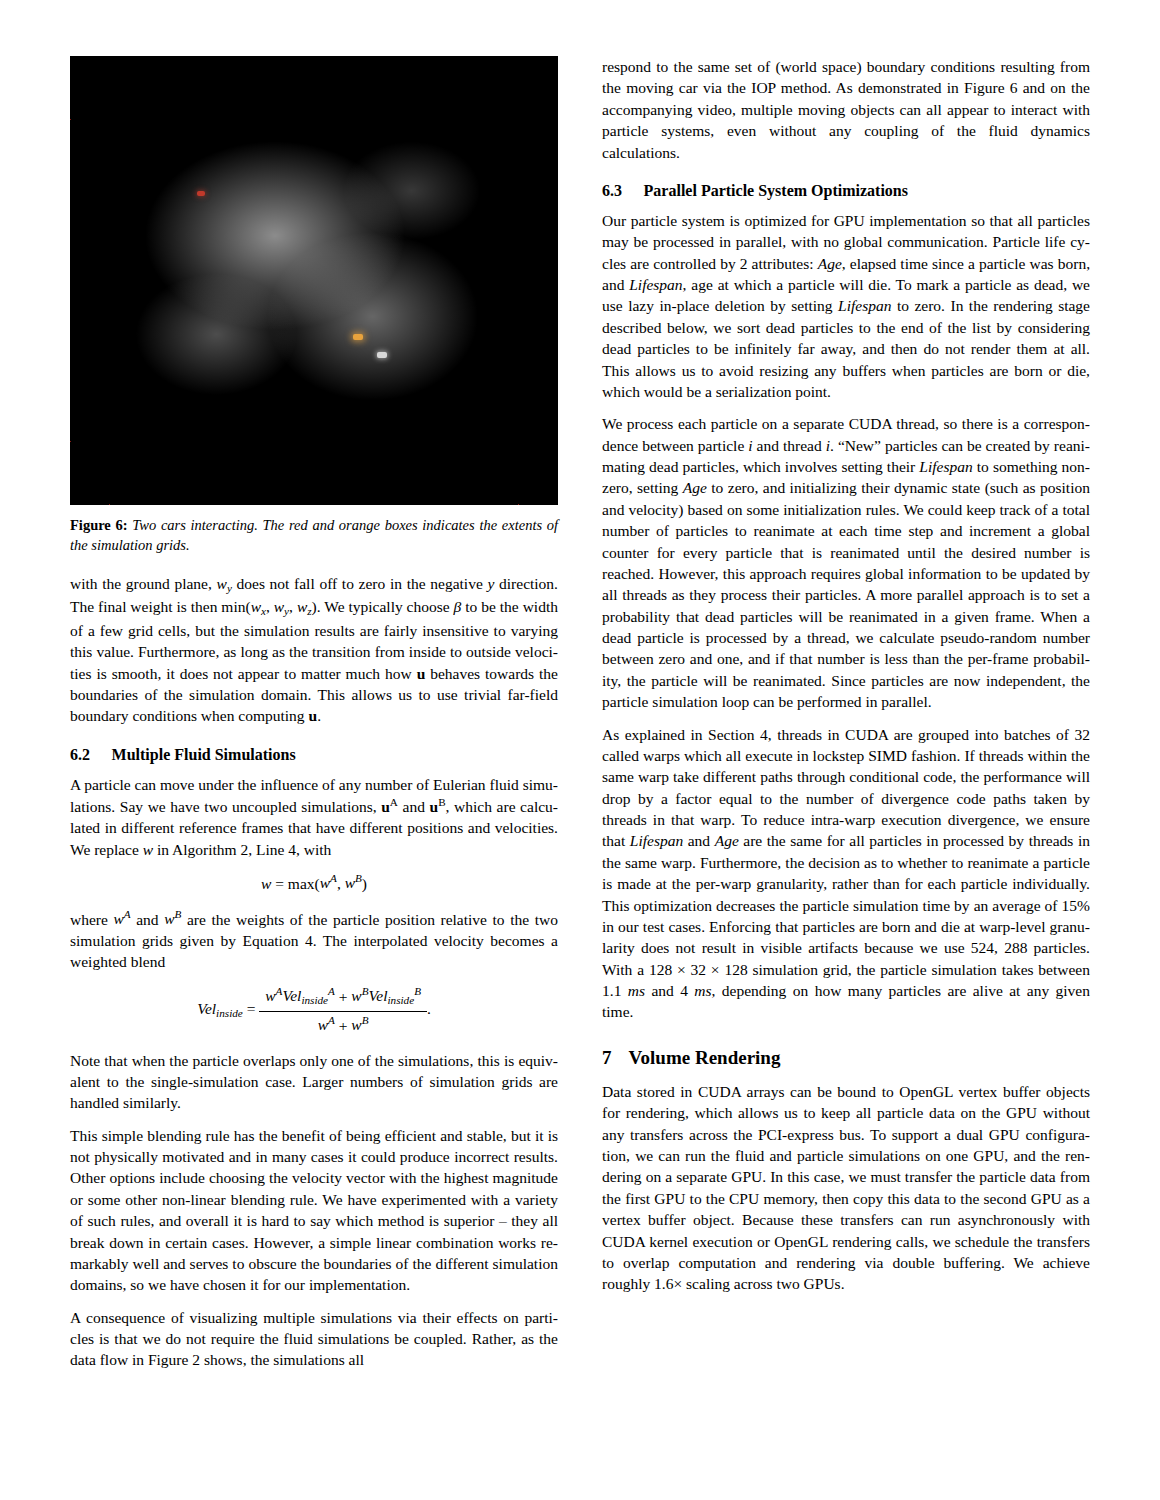Figure 6: Two cars interacting. The red and orange boxes indicates the extents of the simulation grids.
with the ground plane, wy does not fall off to zero in the negative y direction. The final weight is then min(wx, wy, wz). We typically choose β to be the width of a few grid cells, but the simulation results are fairly insensitive to varying this value. Furthermore, as long as the transition from inside to outside velocities is smooth, it does not appear to matter much how u behaves towards the boundaries of the simulation domain. This allows us to use trivial far-field boundary conditions when computing u.
6.2 Multiple Fluid Simulations
A particle can move under the influence of any number of Eulerian fluid simulations. Say we have two uncoupled simulations, uA and uB, which are calculated in different reference frames that have different positions and velocities. We replace w in Algorithm 2, Line 4, with
w = max(wA, wB)
where wA and wB are the weights of the particle position relative to the two simulation grids given by Equation 4. The interpolated velocity becomes a weighted blend
Velinside = wAVelinside A + wBVelinside B wA + wB .
Note that when the particle overlaps only one of the simulations, this is equivalent to the single-simulation case. Larger numbers of simulation grids are handled similarly.
This simple blending rule has the benefit of being efficient and stable, but it is not physically motivated and in many cases it could produce incorrect results. Other options include choosing the velocity vector with the highest magnitude or some other non-linear blending rule. We have experimented with a variety of such rules, and overall it is hard to say which method is superior – they all break down in certain cases. However, a simple linear combination works remarkably well and serves to obscure the boundaries of the different simulation domains, so we have chosen it for our implementation.
A consequence of visualizing multiple simulations via their effects on particles is that we do not require the fluid simulations be coupled. Rather, as the data flow in Figure 2 shows, the simulations all
respond to the same set of (world space) boundary conditions resulting from the moving car via the IOP method. As demonstrated in Figure 6 and on the accompanying video, multiple moving objects can all appear to interact with particle systems, even without any coupling of the fluid dynamics calculations.
6.3 Parallel Particle System Optimizations
Our particle system is optimized for GPU implementation so that all particles may be processed in parallel, with no global communication. Particle life cycles are controlled by 2 attributes: Age, elapsed time since a particle was born, and Lifespan, age at which a particle will die. To mark a particle as dead, we use lazy in-place deletion by setting Lifespan to zero. In the rendering stage described below, we sort dead particles to the end of the list by considering dead particles to be infinitely far away, and then do not render them at all. This allows us to avoid resizing any buffers when particles are born or die, which would be a serialization point.
We process each particle on a separate CUDA thread, so there is a correspondence between particle i and thread i. “New” particles can be created by reanimating dead particles, which involves setting their Lifespan to something non-zero, setting Age to zero, and initializing their dynamic state (such as position and velocity) based on some initialization rules. We could keep track of a total number of particles to reanimate at each time step and increment a global counter for every particle that is reanimated until the desired number is reached. However, this approach requires global information to be updated by all threads as they process their particles. A more parallel approach is to set a probability that dead particles will be reanimated in a given frame. When a dead particle is processed by a thread, we calculate pseudo-random number between zero and one, and if that number is less than the per-frame probability, the particle will be reanimated. Since particles are now independent, the particle simulation loop can be performed in parallel.
As explained in Section 4, threads in CUDA are grouped into batches of 32 called warps which all execute in lockstep SIMD fashion. If threads within the same warp take different paths through conditional code, the performance will drop by a factor equal to the number of divergence code paths taken by threads in that warp. To reduce intra-warp execution divergence, we ensure that Lifespan and Age are the same for all particles in processed by threads in the same warp. Furthermore, the decision as to whether to reanimate a particle is made at the per-warp granularity, rather than for each particle individually. This optimization decreases the particle simulation time by an average of 15% in our test cases. Enforcing that particles are born and die at warp-level granularity does not result in visible artifacts because we use 524, 288 particles. With a 128 × 32 × 128 simulation grid, the particle simulation takes between 1.1 ms and 4 ms, depending on how many particles are alive at any given time.
7 Volume Rendering
Data stored in CUDA arrays can be bound to OpenGL vertex buffer objects for rendering, which allows us to keep all particle data on the GPU without any transfers across the PCI-express bus. To support a dual GPU configuration, we can run the fluid and particle simulations on one GPU, and the rendering on a separate GPU. In this case, we must transfer the particle data from the first GPU to the CPU memory, then copy this data to the second GPU as a vertex buffer object. Because these transfers can run asynchronously with CUDA kernel execution or OpenGL rendering calls, we schedule the transfers to overlap computation and rendering via double buffering. We achieve roughly 1.6× scaling across two GPUs.